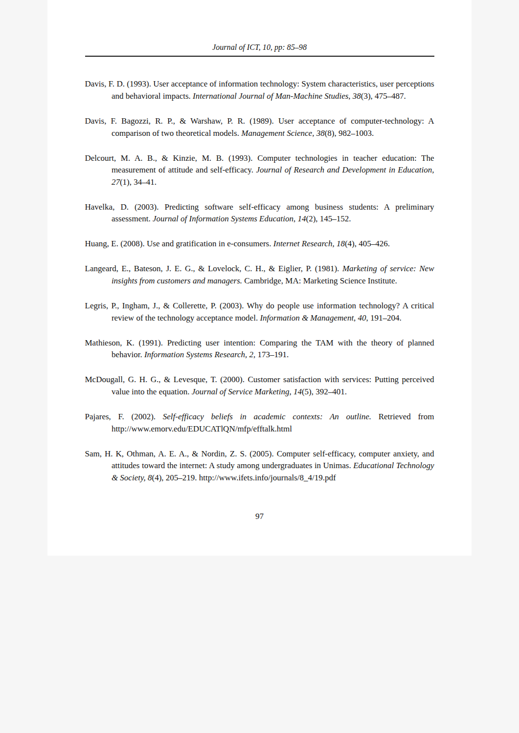Journal of ICT, 10, pp: 85–98
Davis, F. D. (1993). User acceptance of information technology: System characteristics, user perceptions and behavioral impacts. International Journal of Man-Machine Studies, 38(3), 475–487.
Davis, F. Bagozzi, R. P., & Warshaw, P. R. (1989). User acceptance of computer-technology: A comparison of two theoretical models. Management Science, 38(8), 982–1003.
Delcourt, M. A. B., & Kinzie, M. B. (1993). Computer technologies in teacher education: The measurement of attitude and self-efficacy. Journal of Research and Development in Education, 27(1), 34–41.
Havelka, D. (2003). Predicting software self-efficacy among business students: A preliminary assessment. Journal of Information Systems Education, 14(2), 145–152.
Huang, E. (2008). Use and gratification in e-consumers. Internet Research, 18(4), 405–426.
Langeard, E., Bateson, J. E. G., & Lovelock, C. H., & Eiglier, P. (1981). Marketing of service: New insights from customers and managers. Cambridge, MA: Marketing Science Institute.
Legris, P., Ingham, J., & Collerette, P. (2003). Why do people use information technology? A critical review of the technology acceptance model. Information & Management, 40, 191–204.
Mathieson, K. (1991). Predicting user intention: Comparing the TAM with the theory of planned behavior. Information Systems Research, 2, 173–191.
McDougall, G. H. G., & Levesque, T. (2000). Customer satisfaction with services: Putting perceived value into the equation. Journal of Service Marketing, 14(5), 392–401.
Pajares, F. (2002). Self-efficacy beliefs in academic contexts: An outline. Retrieved from http://www.emorv.edu/EDUCATlQN/mfp/efftalk.html
Sam, H. K, Othman, A. E. A., & Nordin, Z. S. (2005). Computer self-efficacy, computer anxiety, and attitudes toward the internet: A study among undergraduates in Unimas. Educational Technology & Society, 8(4), 205–219. http://www.ifets.info/journals/8_4/19.pdf
97